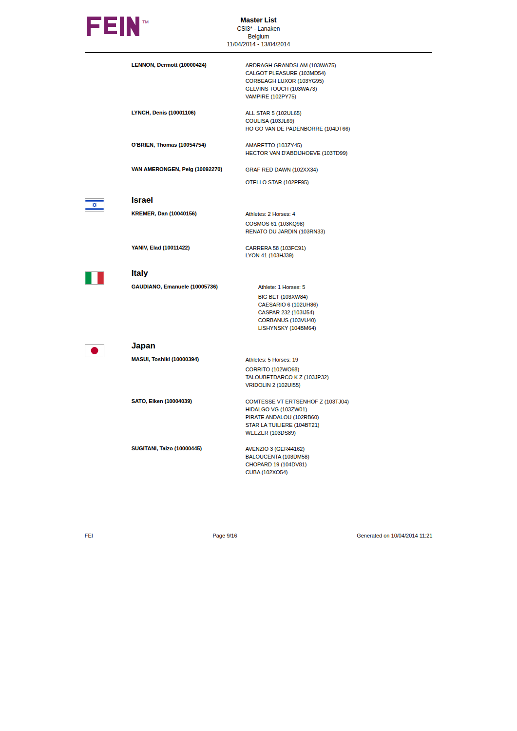TM
Master List
CSI3* - Lanaken
Belgium
11/04/2014 - 13/04/2014
LENNON, Dermott (10000424)
ARDRAGH GRANDSLAM (103WA75)
CALGOT PLEASURE (103MD54)
CORBEAGH LUXOR (103YG95)
GELVINS TOUCH (103WA73)
VAMPIRE (102PY75)
LYNCH, Denis (10001106)
ALL STAR 5 (102UL65)
COULISA (103JL69)
HO GO VAN DE PADENBORRE (104DT66)
O'BRIEN, Thomas (10054754)
AMARETTO (103ZY45)
HECTOR VAN D'ABDIJHOEVE (103TD99)
VAN AMERONGEN, Peig (10092270)
GRAF RED DAWN (102XX34)
OTELLO STAR (102PF95)
Israel
KREMER, Dan (10040156)
Athletes: 2 Horses: 4
COSMOS 61 (103KQ98)
RENATO DU JARDIN (103RN33)
YANIV, Elad (10011422)
CARRERA 58 (103FC91)
LYON 41 (103HJ39)
Italy
GAUDIANO, Emanuele (10005736)
Athlete: 1 Horses: 5
BIG BET (103XW84)
CAESARIO 6 (102UH86)
CASPAR 232 (103IJ54)
CORBANUS (103VU40)
LISHYNSKY (104BM64)
Japan
MASUI, Toshiki (10000394)
Athletes: 5 Horses: 19
CORRITO (102WO68)
TALOUBETDARCO K Z (103JP32)
VRIDOLIN 2 (102UI55)
SATO, Eiken (10004039)
COMTESSE VT ERTSENHOF Z (103TJ04)
HIDALGO VG (103ZW01)
PIRATE ANDALOU (102RB60)
STAR LA TUILIERE (104BT21)
WEEZER (103DS89)
SUGITANI, Taizo (10000445)
AVENZIO 3 (GER44162)
BALOUCENTA (103DM58)
CHOPARD 19 (104DV81)
CUBA (102XO54)
FEI
Page 9/16
Generated on 10/04/2014 11:21